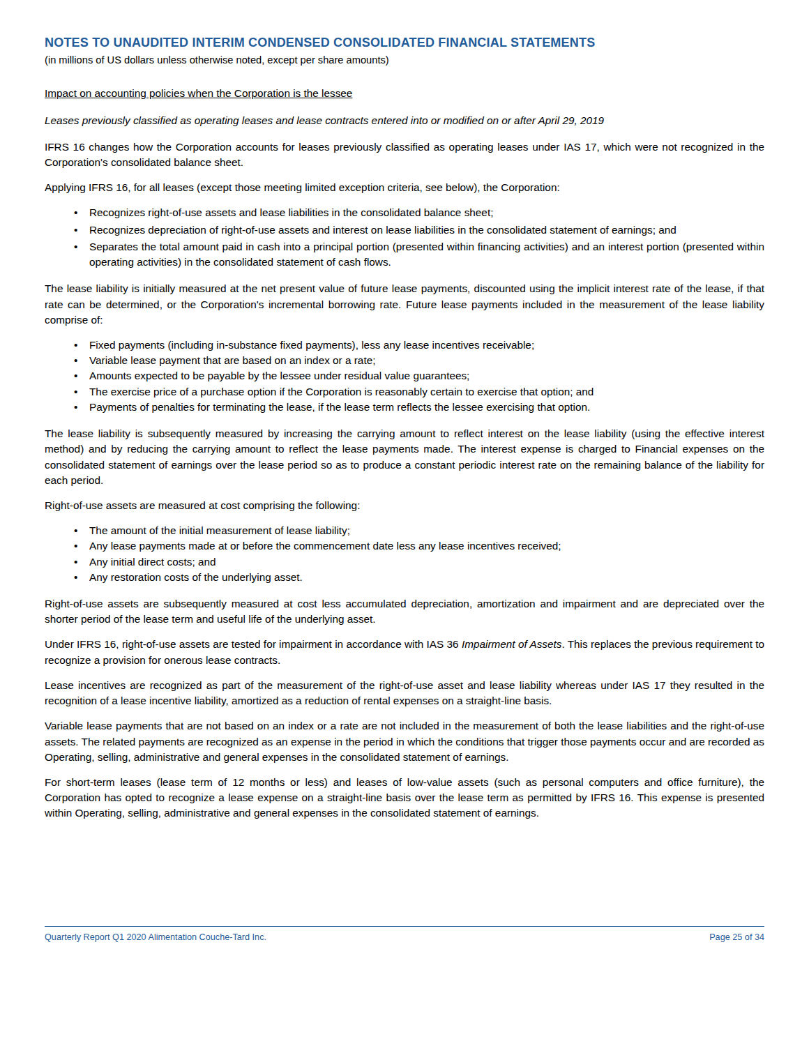Notes to Unaudited Interim Condensed Consolidated Financial Statements
(in millions of US dollars unless otherwise noted, except per share amounts)
Impact on accounting policies when the Corporation is the lessee
Leases previously classified as operating leases and lease contracts entered into or modified on or after April 29, 2019
IFRS 16 changes how the Corporation accounts for leases previously classified as operating leases under IAS 17, which were not recognized in the Corporation's consolidated balance sheet.
Applying IFRS 16, for all leases (except those meeting limited exception criteria, see below), the Corporation:
Recognizes right-of-use assets and lease liabilities in the consolidated balance sheet;
Recognizes depreciation of right-of-use assets and interest on lease liabilities in the consolidated statement of earnings; and
Separates the total amount paid in cash into a principal portion (presented within financing activities) and an interest portion (presented within operating activities) in the consolidated statement of cash flows.
The lease liability is initially measured at the net present value of future lease payments, discounted using the implicit interest rate of the lease, if that rate can be determined, or the Corporation's incremental borrowing rate. Future lease payments included in the measurement of the lease liability comprise of:
Fixed payments (including in-substance fixed payments), less any lease incentives receivable;
Variable lease payment that are based on an index or a rate;
Amounts expected to be payable by the lessee under residual value guarantees;
The exercise price of a purchase option if the Corporation is reasonably certain to exercise that option; and
Payments of penalties for terminating the lease, if the lease term reflects the lessee exercising that option.
The lease liability is subsequently measured by increasing the carrying amount to reflect interest on the lease liability (using the effective interest method) and by reducing the carrying amount to reflect the lease payments made. The interest expense is charged to Financial expenses on the consolidated statement of earnings over the lease period so as to produce a constant periodic interest rate on the remaining balance of the liability for each period.
Right-of-use assets are measured at cost comprising the following:
The amount of the initial measurement of lease liability;
Any lease payments made at or before the commencement date less any lease incentives received;
Any initial direct costs; and
Any restoration costs of the underlying asset.
Right-of-use assets are subsequently measured at cost less accumulated depreciation, amortization and impairment and are depreciated over the shorter period of the lease term and useful life of the underlying asset.
Under IFRS 16, right-of-use assets are tested for impairment in accordance with IAS 36 Impairment of Assets. This replaces the previous requirement to recognize a provision for onerous lease contracts.
Lease incentives are recognized as part of the measurement of the right-of-use asset and lease liability whereas under IAS 17 they resulted in the recognition of a lease incentive liability, amortized as a reduction of rental expenses on a straight-line basis.
Variable lease payments that are not based on an index or a rate are not included in the measurement of both the lease liabilities and the right-of-use assets. The related payments are recognized as an expense in the period in which the conditions that trigger those payments occur and are recorded as Operating, selling, administrative and general expenses in the consolidated statement of earnings.
For short-term leases (lease term of 12 months or less) and leases of low-value assets (such as personal computers and office furniture), the Corporation has opted to recognize a lease expense on a straight-line basis over the lease term as permitted by IFRS 16. This expense is presented within Operating, selling, administrative and general expenses in the consolidated statement of earnings.
Quarterly Report Q1 2020 Alimentation Couche-Tard Inc. Page 25 of 34